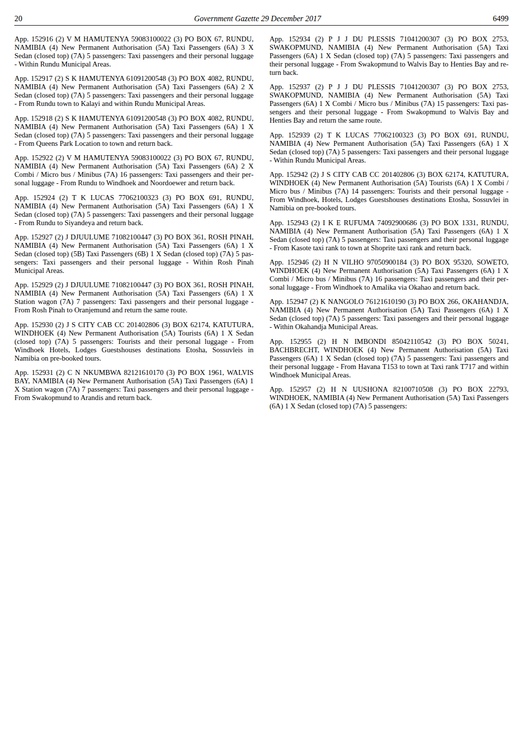20 Government Gazette 29 December 2017 6499
App. 152916 (2) V M HAMUTENYA 59083100022 (3) PO BOX 67, RUNDU, NAMIBIA (4) New Permanent Authorisation (5A) Taxi Passengers (6A) 3 X Sedan (closed top) (7A) 5 passengers: Taxi passengers and their personal luggage - Within Rundu Municipal Areas.
App. 152917 (2) S K HAMUTENYA 61091200548 (3) PO BOX 4082, RUNDU, NAMIBIA (4) New Permanent Authorisation (5A) Taxi Passengers (6A) 2 X Sedan (closed top) (7A) 5 passengers: Taxi passengers and their personal luggage - From Rundu town to Kalayi and within Rundu Municipal Areas.
App. 152918 (2) S K HAMUTENYA 61091200548 (3) PO BOX 4082, RUNDU, NAMIBIA (4) New Permanent Authorisation (5A) Taxi Passengers (6A) 1 X Sedan (closed top) (7A) 5 passengers: Taxi passengers and their personal luggage - From Queens Park Location to town and return back.
App. 152922 (2) V M HAMUTENYA 59083100022 (3) PO BOX 67, RUNDU, NAMIBIA (4) New Permanent Authorisation (5A) Taxi Passengers (6A) 2 X Combi / Micro bus / Minibus (7A) 16 passengers: Taxi passengers and their personal luggage - From Rundu to Windhoek and Noordoewer and return back.
App. 152924 (2) T K LUCAS 77062100323 (3) PO BOX 691, RUNDU, NAMIBIA (4) New Permanent Authorisation (5A) Taxi Passengers (6A) 1 X Sedan (closed top) (7A) 5 passengers: Taxi passengers and their personal luggage - From Rundu to Siyandeya and return back.
App. 152927 (2) J DJUULUME 71082100447 (3) PO BOX 361, ROSH PINAH, NAMIBIA (4) New Permanent Authorisation (5A) Taxi Passengers (6A) 1 X Sedan (closed top) (5B) Taxi Passengers (6B) 1 X Sedan (closed top) (7A) 5 passengers: Taxi passengers and their personal luggage - Within Rosh Pinah Municipal Areas.
App. 152929 (2) J DJUULUME 71082100447 (3) PO BOX 361, ROSH PINAH, NAMIBIA (4) New Permanent Authorisation (5A) Taxi Passengers (6A) 1 X Station wagon (7A) 7 passengers: Taxi passengers and their personal luggage - From Rosh Pinah to Oranjemund and return the same route.
App. 152930 (2) J S CITY CAB CC 201402806 (3) BOX 62174, KATUTURA, WINDHOEK (4) New Permanent Authorisation (5A) Tourists (6A) 1 X Sedan (closed top) (7A) 5 passengers: Tourists and their personal luggage - From Windhoek Hotels, Lodges Guestshouses destinations Etosha, Sossuvleis in Namibia on pre-booked tours.
App. 152931 (2) C N NKUMBWA 82121610170 (3) PO BOX 1961, WALVIS BAY, NAMIBIA (4) New Permanent Authorisation (5A) Taxi Passengers (6A) 1 X Station wagon (7A) 7 passengers: Taxi passengers and their personal luggage - From Swakopmund to Arandis and return back.
App. 152934 (2) P J J DU PLESSIS 71041200307 (3) PO BOX 2753, SWAKOPMUND, NAMIBIA (4) New Permanent Authorisation (5A) Taxi Passengers (6A) 1 X Sedan (closed top) (7A) 5 passengers: Taxi passengers and their personal luggage - From Swakopmund to Walvis Bay to Henties Bay and return back.
App. 152937 (2) P J J DU PLESSIS 71041200307 (3) PO BOX 2753, SWAKOPMUND, NAMIBIA (4) New Permanent Authorisation (5A) Taxi Passengers (6A) 1 X Combi / Micro bus / Minibus (7A) 15 passengers: Taxi passengers and their personal luggage - From Swakopmund to Walvis Bay and Henties Bay and return the same route.
App. 152939 (2) T K LUCAS 77062100323 (3) PO BOX 691, RUNDU, NAMIBIA (4) New Permanent Authorisation (5A) Taxi Passengers (6A) 1 X Sedan (closed top) (7A) 5 passengers: Taxi passengers and their personal luggage - Within Rundu Municipal Areas.
App. 152942 (2) J S CITY CAB CC 201402806 (3) BOX 62174, KATUTURA, WINDHOEK (4) New Permanent Authorisation (5A) Tourists (6A) 1 X Combi / Micro bus / Minibus (7A) 14 passengers: Tourists and their personal luggage - From Windhoek, Hotels, Lodges Guestshouses destinations Etosha, Sossuvlei in Namibia on pre-booked tours.
App. 152943 (2) I K E RUFUMA 74092900686 (3) PO BOX 1331, RUNDU, NAMIBIA (4) New Permanent Authorisation (5A) Taxi Passengers (6A) 1 X Sedan (closed top) (7A) 5 passengers: Taxi passengers and their personal luggage - From Kasote taxi rank to town at Shoprite taxi rank and return back.
App. 152946 (2) H N VILHO 97050900184 (3) PO BOX 95320, SOWETO, WINDHOEK (4) New Permanent Authorisation (5A) Taxi Passengers (6A) 1 X Combi / Micro bus / Minibus (7A) 16 passengers: Taxi passengers and their personal luggage - From Windhoek to Amalika via Okahao and return back.
App. 152947 (2) K NANGOLO 76121610190 (3) PO BOX 266, OKAHANDJA, NAMIBIA (4) New Permanent Authorisation (5A) Taxi Passengers (6A) 1 X Sedan (closed top) (7A) 5 passengers: Taxi passengers and their personal luggage - Within Okahandja Municipal Areas.
App. 152955 (2) H N IMBONDI 85042110542 (3) PO BOX 50241, BACHBRECHT, WINDHOEK (4) New Permanent Authorisation (5A) Taxi Passengers (6A) 1 X Sedan (closed top) (7A) 5 passengers: Taxi passengers and their personal luggage - From Havana T153 to town at Taxi rank T717 and within Windhoek Municipal Areas.
App. 152957 (2) H N UUSHONA 82100710508 (3) PO BOX 22793, WINDHOEK, NAMIBIA (4) New Permanent Authorisation (5A) Taxi Passengers (6A) 1 X Sedan (closed top) (7A) 5 passengers: